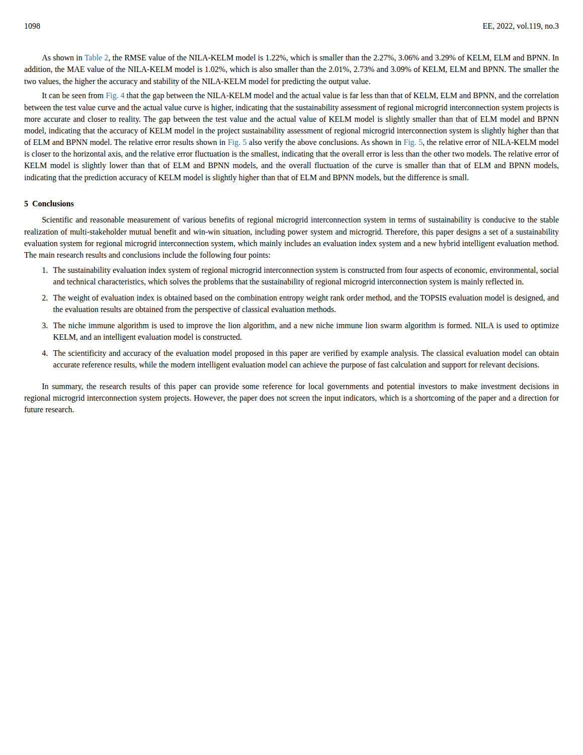1098 EE, 2022, vol.119, no.3
As shown in Table 2, the RMSE value of the NILA-KELM model is 1.22%, which is smaller than the 2.27%, 3.06% and 3.29% of KELM, ELM and BPNN. In addition, the MAE value of the NILA-KELM model is 1.02%, which is also smaller than the 2.01%, 2.73% and 3.09% of KELM, ELM and BPNN. The smaller the two values, the higher the accuracy and stability of the NILA-KELM model for predicting the output value.
It can be seen from Fig. 4 that the gap between the NILA-KELM model and the actual value is far less than that of KELM, ELM and BPNN, and the correlation between the test value curve and the actual value curve is higher, indicating that the sustainability assessment of regional microgrid interconnection system projects is more accurate and closer to reality. The gap between the test value and the actual value of KELM model is slightly smaller than that of ELM model and BPNN model, indicating that the accuracy of KELM model in the project sustainability assessment of regional microgrid interconnection system is slightly higher than that of ELM and BPNN model. The relative error results shown in Fig. 5 also verify the above conclusions. As shown in Fig. 5, the relative error of NILA-KELM model is closer to the horizontal axis, and the relative error fluctuation is the smallest, indicating that the overall error is less than the other two models. The relative error of KELM model is slightly lower than that of ELM and BPNN models, and the overall fluctuation of the curve is smaller than that of ELM and BPNN models, indicating that the prediction accuracy of KELM model is slightly higher than that of ELM and BPNN models, but the difference is small.
5 Conclusions
Scientific and reasonable measurement of various benefits of regional microgrid interconnection system in terms of sustainability is conducive to the stable realization of multi-stakeholder mutual benefit and win-win situation, including power system and microgrid. Therefore, this paper designs a set of a sustainability evaluation system for regional microgrid interconnection system, which mainly includes an evaluation index system and a new hybrid intelligent evaluation method. The main research results and conclusions include the following four points:
The sustainability evaluation index system of regional microgrid interconnection system is constructed from four aspects of economic, environmental, social and technical characteristics, which solves the problems that the sustainability of regional microgrid interconnection system is mainly reflected in.
The weight of evaluation index is obtained based on the combination entropy weight rank order method, and the TOPSIS evaluation model is designed, and the evaluation results are obtained from the perspective of classical evaluation methods.
The niche immune algorithm is used to improve the lion algorithm, and a new niche immune lion swarm algorithm is formed. NILA is used to optimize KELM, and an intelligent evaluation model is constructed.
The scientificity and accuracy of the evaluation model proposed in this paper are verified by example analysis. The classical evaluation model can obtain accurate reference results, while the modern intelligent evaluation model can achieve the purpose of fast calculation and support for relevant decisions.
In summary, the research results of this paper can provide some reference for local governments and potential investors to make investment decisions in regional microgrid interconnection system projects. However, the paper does not screen the input indicators, which is a shortcoming of the paper and a direction for future research.